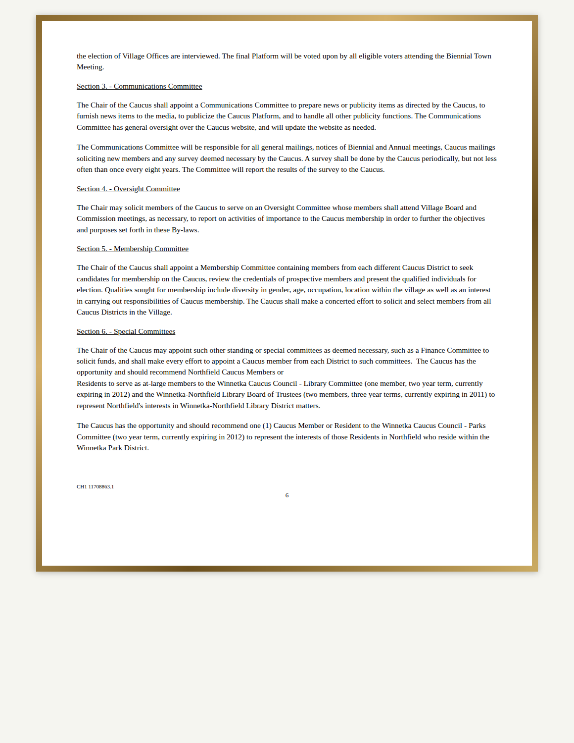the election of Village Offices are interviewed. The final Platform will be voted upon by all eligible voters attending the Biennial Town Meeting.
Section 3. - Communications Committee
The Chair of the Caucus shall appoint a Communications Committee to prepare news or publicity items as directed by the Caucus, to furnish news items to the media, to publicize the Caucus Platform, and to handle all other publicity functions. The Communications Committee has general oversight over the Caucus website, and will update the website as needed.
The Communications Committee will be responsible for all general mailings, notices of Biennial and Annual meetings, Caucus mailings soliciting new members and any survey deemed necessary by the Caucus. A survey shall be done by the Caucus periodically, but not less often than once every eight years. The Committee will report the results of the survey to the Caucus.
Section 4. - Oversight Committee
The Chair may solicit members of the Caucus to serve on an Oversight Committee whose members shall attend Village Board and Commission meetings, as necessary, to report on activities of importance to the Caucus membership in order to further the objectives and purposes set forth in these By-laws.
Section 5. - Membership Committee
The Chair of the Caucus shall appoint a Membership Committee containing members from each different Caucus District to seek candidates for membership on the Caucus, review the credentials of prospective members and present the qualified individuals for election. Qualities sought for membership include diversity in gender, age, occupation, location within the village as well as an interest in carrying out responsibilities of Caucus membership. The Caucus shall make a concerted effort to solicit and select members from all Caucus Districts in the Village.
Section 6. - Special Committees
The Chair of the Caucus may appoint such other standing or special committees as deemed necessary, such as a Finance Committee to solicit funds, and shall make every effort to appoint a Caucus member from each District to such committees. The Caucus has the opportunity and should recommend Northfield Caucus Members or
Residents to serve as at-large members to the Winnetka Caucus Council - Library Committee (one member, two year term, currently expiring in 2012) and the Winnetka-Northfield Library Board of Trustees (two members, three year terms, currently expiring in 2011) to represent Northfield's interests in Winnetka-Northfield Library District matters.
The Caucus has the opportunity and should recommend one (1) Caucus Member or Resident to the Winnetka Caucus Council - Parks Committee (two year term, currently expiring in 2012) to represent the interests of those Residents in Northfield who reside within the Winnetka Park District.
CH1 11708863.1
6